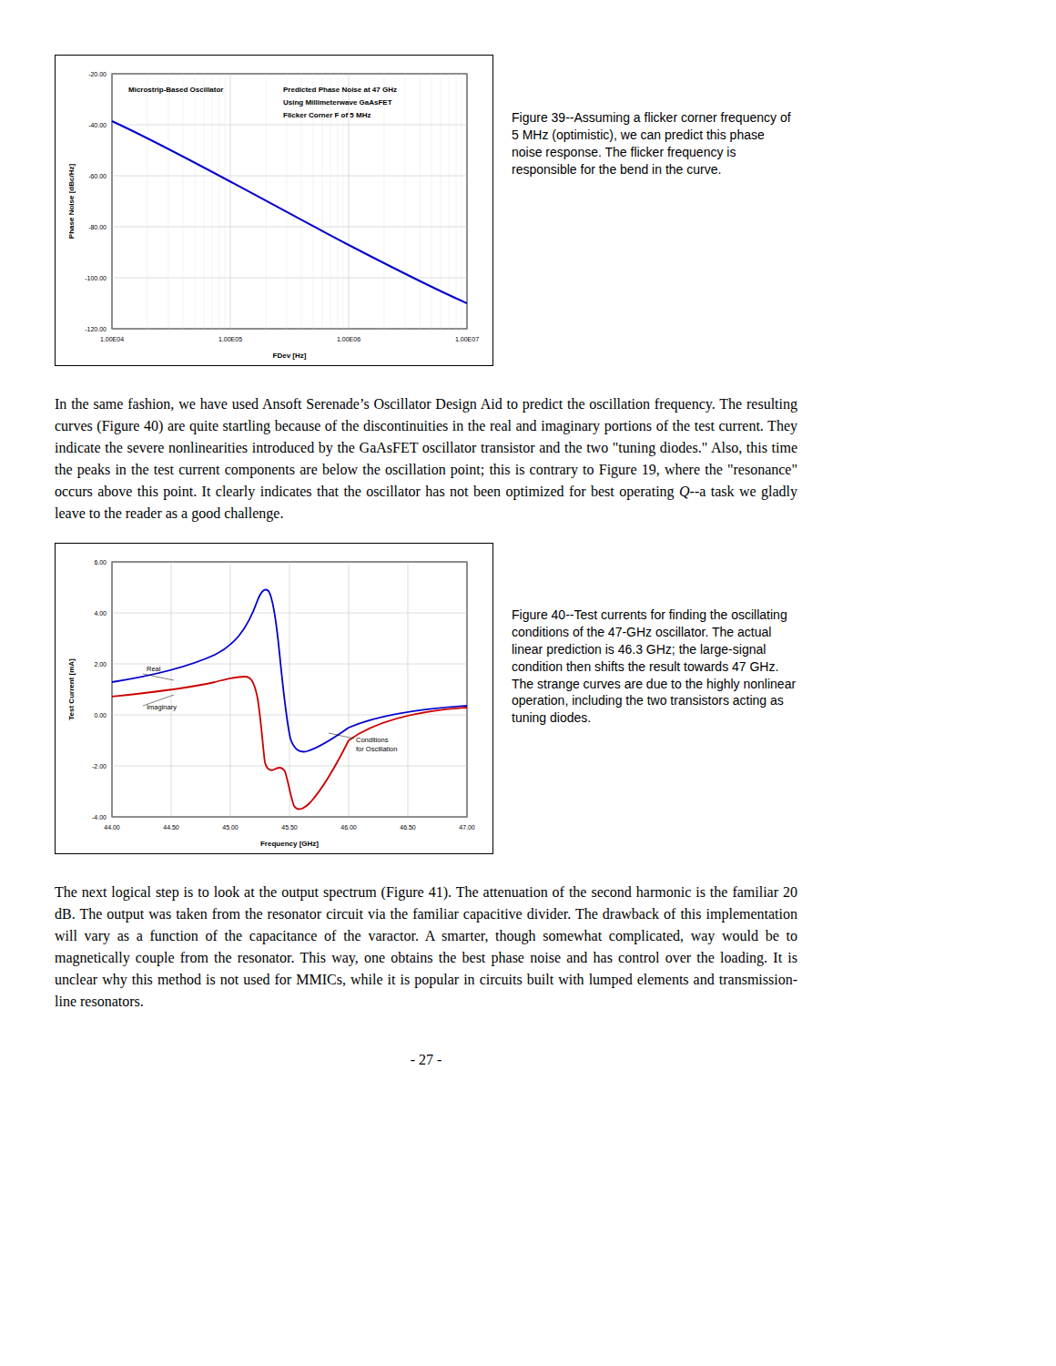-20.00 -40.00 -60.00 -80.00 -100.00 -120.00 1.00E04 1.00E05 1.00E06 1.00E07 FDev [Hz] Phase Noise [dBc/Hz] Microstrip-Based Oscillator Predicted Phase Noise at 47 GHz Using Millimeterwave GaAsFET Flicker Corner F of 5 MHz
Figure 39--Assuming a flicker corner frequency of 5 MHz (optimistic), we can predict this phase noise response. The flicker frequency is responsible for the bend in the curve.
In the same fashion, we have used Ansoft Serenade’s Oscillator Design Aid to predict the oscillation frequency. The resulting curves (Figure 40) are quite startling because of the discontinuities in the real and imaginary portions of the test current. They indicate the severe nonlinearities introduced by the GaAsFET oscillator transistor and the two "tuning diodes." Also, this time the peaks in the test current components are below the oscillation point; this is contrary to Figure 19, where the "resonance" occurs above this point. It clearly indicates that the oscillator has not been optimized for best operating Q--a task we gladly leave to the reader as a good challenge.
6.00 4.00 2.00 0.00 -2.00 -4.00 44.00 44.50 45.00 45.50 46.00 46.50 47.00 Frequency [GHz] Test Current [mA] Real Imaginary Conditions for Oscillation
Figure 40--Test currents for finding the oscillating conditions of the 47-GHz oscillator. The actual linear prediction is 46.3 GHz; the large-signal condition then shifts the result towards 47 GHz. The strange curves are due to the highly nonlinear operation, including the two transistors acting as tuning diodes.
The next logical step is to look at the output spectrum (Figure 41). The attenuation of the second harmonic is the familiar 20 dB. The output was taken from the resonator circuit via the familiar capacitive divider. The drawback of this implementation will vary as a function of the capacitance of the varactor. A smarter, though somewhat complicated, way would be to magnetically couple from the resonator. This way, one obtains the best phase noise and has control over the loading. It is unclear why this method is not used for MMICs, while it is popular in circuits built with lumped elements and transmission-line resonators.
- 27 -